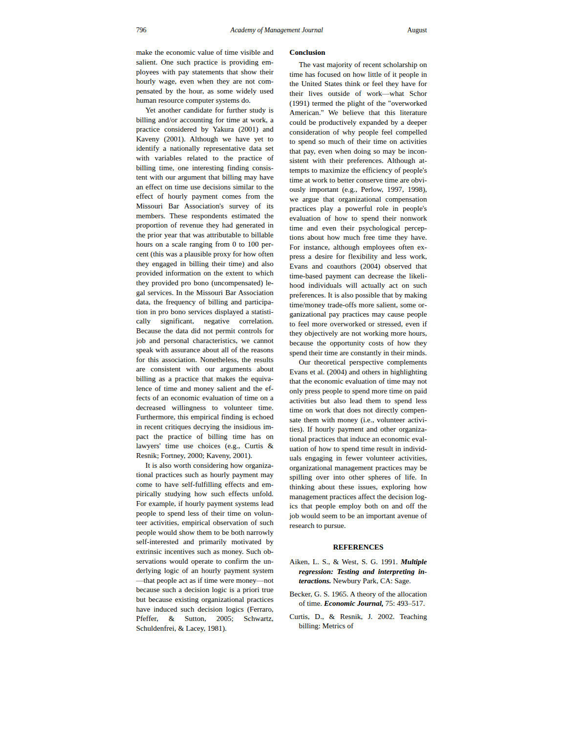796 Academy of Management Journal August
make the economic value of time visible and salient. One such practice is providing employees with pay statements that show their hourly wage, even when they are not compensated by the hour, as some widely used human resource computer systems do.
Yet another candidate for further study is billing and/or accounting for time at work, a practice considered by Yakura (2001) and Kaveny (2001). Although we have yet to identify a nationally representative data set with variables related to the practice of billing time, one interesting finding consistent with our argument that billing may have an effect on time use decisions similar to the effect of hourly payment comes from the Missouri Bar Association's survey of its members. These respondents estimated the proportion of revenue they had generated in the prior year that was attributable to billable hours on a scale ranging from 0 to 100 percent (this was a plausible proxy for how often they engaged in billing their time) and also provided information on the extent to which they provided pro bono (uncompensated) legal services. In the Missouri Bar Association data, the frequency of billing and participation in pro bono services displayed a statistically significant, negative correlation. Because the data did not permit controls for job and personal characteristics, we cannot speak with assurance about all of the reasons for this association. Nonetheless, the results are consistent with our arguments about billing as a practice that makes the equivalence of time and money salient and the effects of an economic evaluation of time on a decreased willingness to volunteer time. Furthermore, this empirical finding is echoed in recent critiques decrying the insidious impact the practice of billing time has on lawyers' time use choices (e.g., Curtis & Resnik; Fortney, 2000; Kaveny, 2001).
It is also worth considering how organizational practices such as hourly payment may come to have self-fulfilling effects and empirically studying how such effects unfold. For example, if hourly payment systems lead people to spend less of their time on volunteer activities, empirical observation of such people would show them to be both narrowly self-interested and primarily motivated by extrinsic incentives such as money. Such observations would operate to confirm the underlying logic of an hourly payment system—that people act as if time were money—not because such a decision logic is a priori true but because existing organizational practices have induced such decision logics (Ferraro, Pfeffer, & Sutton, 2005; Schwartz, Schuldenfrei, & Lacey, 1981).
Conclusion
The vast majority of recent scholarship on time has focused on how little of it people in the United States think or feel they have for their lives outside of work—what Schor (1991) termed the plight of the "overworked American." We believe that this literature could be productively expanded by a deeper consideration of why people feel compelled to spend so much of their time on activities that pay, even when doing so may be inconsistent with their preferences. Although attempts to maximize the efficiency of people's time at work to better conserve time are obviously important (e.g., Perlow, 1997, 1998), we argue that organizational compensation practices play a powerful role in people's evaluation of how to spend their nonwork time and even their psychological perceptions about how much free time they have. For instance, although employees often express a desire for flexibility and less work, Evans and coauthors (2004) observed that time-based payment can decrease the likelihood individuals will actually act on such preferences. It is also possible that by making time/money trade-offs more salient, some organizational pay practices may cause people to feel more overworked or stressed, even if they objectively are not working more hours, because the opportunity costs of how they spend their time are constantly in their minds.
Our theoretical perspective complements Evans et al. (2004) and others in highlighting that the economic evaluation of time may not only press people to spend more time on paid activities but also lead them to spend less time on work that does not directly compensate them with money (i.e., volunteer activities). If hourly payment and other organizational practices that induce an economic evaluation of how to spend time result in individuals engaging in fewer volunteer activities, organizational management practices may be spilling over into other spheres of life. In thinking about these issues, exploring how management practices affect the decision logics that people employ both on and off the job would seem to be an important avenue of research to pursue.
REFERENCES
Aiken, L. S., & West, S. G. 1991. Multiple regression: Testing and interpreting interactions. Newbury Park, CA: Sage.
Becker, G. S. 1965. A theory of the allocation of time. Economic Journal, 75: 493–517.
Curtis, D., & Resnik, J. 2002. Teaching billing: Metrics of